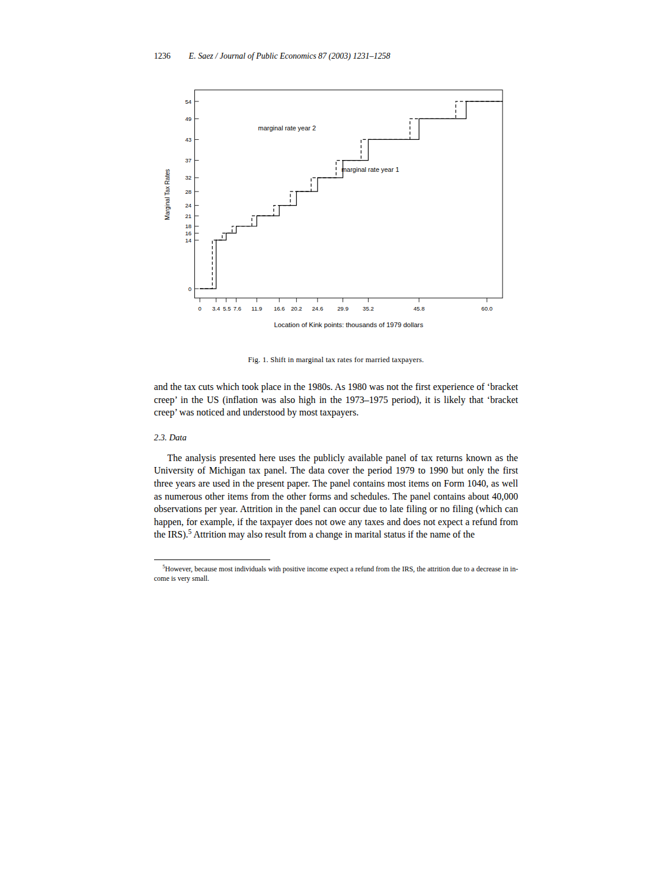1236 E. Saez / Journal of Public Economics 87 (2003) 1231–1258
54 49 43 37 32 28 24 21 18 16 14 0 Marginal Tax Rates 0 3.4 5.5 7.6 11.9 16.6 20.2 24.6 29.9 35.2 45.8 60.0 Location of Kink points: thousands of 1979 dollars marginal rate year 2 marginal rate year 1
Fig. 1. Shift in marginal tax rates for married taxpayers.
and the tax cuts which took place in the 1980s. As 1980 was not the first experience of ‘bracket creep’ in the US (inflation was also high in the 1973–1975 period), it is likely that ‘bracket creep’ was noticed and understood by most taxpayers.
2.3. Data
The analysis presented here uses the publicly available panel of tax returns known as the University of Michigan tax panel. The data cover the period 1979 to 1990 but only the first three years are used in the present paper. The panel contains most items on Form 1040, as well as numerous other items from the other forms and schedules. The panel contains about 40,000 observations per year. Attrition in the panel can occur due to late filing or no filing (which can happen, for example, if the taxpayer does not owe any taxes and does not expect a refund from the IRS).5 Attrition may also result from a change in marital status if the name of the
5However, because most individuals with positive income expect a refund from the IRS, the attrition due to a decrease in income is very small.